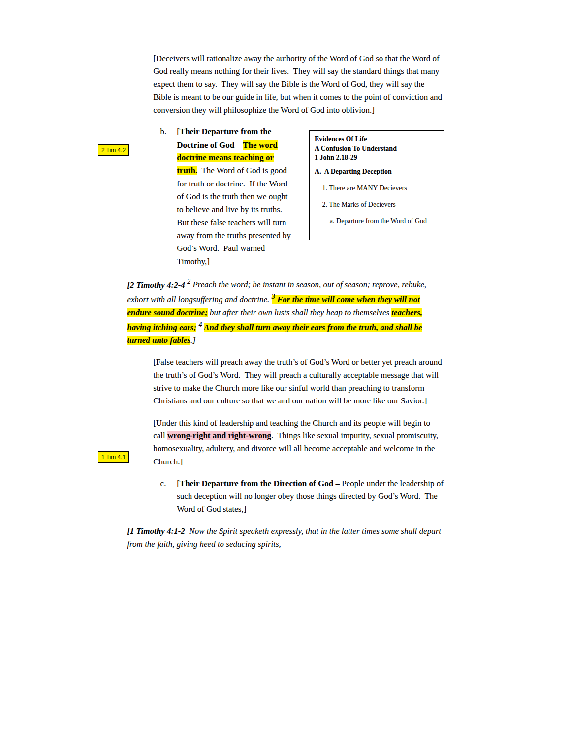[Deceivers will rationalize away the authority of the Word of God so that the Word of God really means nothing for their lives. They will say the standard things that many expect them to say. They will say the Bible is the Word of God, they will say the Bible is meant to be our guide in life, but when it comes to the point of conviction and conversion they will philosophize the Word of God into oblivion.]
Evidences Of Life
A Confusion To Understand
1 John 2.18-29
A. A Departing Deception
1. There are MANY Decievers
2. The Marks of Decievers
a. Departure from the Word of God
2 Tim 4.2
b. [Their Departure from the Doctrine of God – The word doctrine means teaching or truth. The Word of God is good for truth or doctrine. If the Word of God is the truth then we ought to believe and live by its truths. But these false teachers will turn away from the truths presented by God’s Word. Paul warned Timothy,]
[2 Timothy 4:2-4 2 Preach the word; be instant in season, out of season; reprove, rebuke, exhort with all longsuffering and doctrine. 3 For the time will come when they will not endure sound doctrine; but after their own lusts shall they heap to themselves teachers, having itching ears; 4 And they shall turn away their ears from the truth, and shall be turned unto fables.]
[False teachers will preach away the truth’s of God’s Word or better yet preach around the truth’s of God’s Word. They will preach a culturally acceptable message that will strive to make the Church more like our sinful world than preaching to transform Christians and our culture so that we and our nation will be more like our Savior.]
[Under this kind of leadership and teaching the Church and its people will begin to call wrong-right and right-wrong. Things like sexual impurity, sexual promiscuity, homosexuality, adultery, and divorce will all become acceptable and welcome in the Church.]
1 Tim 4.1
c. [Their Departure from the Direction of God – People under the leadership of such deception will no longer obey those things directed by God’s Word. The Word of God states,]
[1 Timothy 4:1-2 Now the Spirit speaketh expressly, that in the latter times some shall depart from the faith, giving heed to seducing spirits,